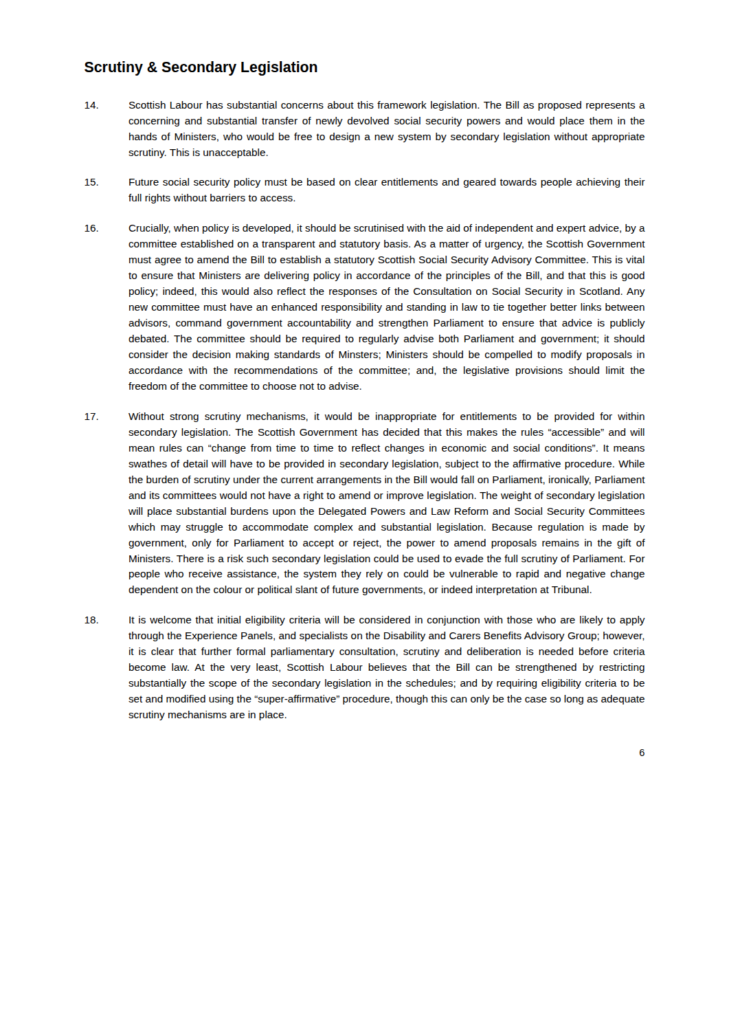Scrutiny & Secondary Legislation
14. Scottish Labour has substantial concerns about this framework legislation. The Bill as proposed represents a concerning and substantial transfer of newly devolved social security powers and would place them in the hands of Ministers, who would be free to design a new system by secondary legislation without appropriate scrutiny. This is unacceptable.
15. Future social security policy must be based on clear entitlements and geared towards people achieving their full rights without barriers to access.
16. Crucially, when policy is developed, it should be scrutinised with the aid of independent and expert advice, by a committee established on a transparent and statutory basis. As a matter of urgency, the Scottish Government must agree to amend the Bill to establish a statutory Scottish Social Security Advisory Committee. This is vital to ensure that Ministers are delivering policy in accordance of the principles of the Bill, and that this is good policy; indeed, this would also reflect the responses of the Consultation on Social Security in Scotland. Any new committee must have an enhanced responsibility and standing in law to tie together better links between advisors, command government accountability and strengthen Parliament to ensure that advice is publicly debated. The committee should be required to regularly advise both Parliament and government; it should consider the decision making standards of Minsters; Ministers should be compelled to modify proposals in accordance with the recommendations of the committee; and, the legislative provisions should limit the freedom of the committee to choose not to advise.
17. Without strong scrutiny mechanisms, it would be inappropriate for entitlements to be provided for within secondary legislation. The Scottish Government has decided that this makes the rules “accessible” and will mean rules can “change from time to time to reflect changes in economic and social conditions”. It means swathes of detail will have to be provided in secondary legislation, subject to the affirmative procedure. While the burden of scrutiny under the current arrangements in the Bill would fall on Parliament, ironically, Parliament and its committees would not have a right to amend or improve legislation. The weight of secondary legislation will place substantial burdens upon the Delegated Powers and Law Reform and Social Security Committees which may struggle to accommodate complex and substantial legislation. Because regulation is made by government, only for Parliament to accept or reject, the power to amend proposals remains in the gift of Ministers. There is a risk such secondary legislation could be used to evade the full scrutiny of Parliament. For people who receive assistance, the system they rely on could be vulnerable to rapid and negative change dependent on the colour or political slant of future governments, or indeed interpretation at Tribunal.
18. It is welcome that initial eligibility criteria will be considered in conjunction with those who are likely to apply through the Experience Panels, and specialists on the Disability and Carers Benefits Advisory Group; however, it is clear that further formal parliamentary consultation, scrutiny and deliberation is needed before criteria become law. At the very least, Scottish Labour believes that the Bill can be strengthened by restricting substantially the scope of the secondary legislation in the schedules; and by requiring eligibility criteria to be set and modified using the “super-affirmative” procedure, though this can only be the case so long as adequate scrutiny mechanisms are in place.
6